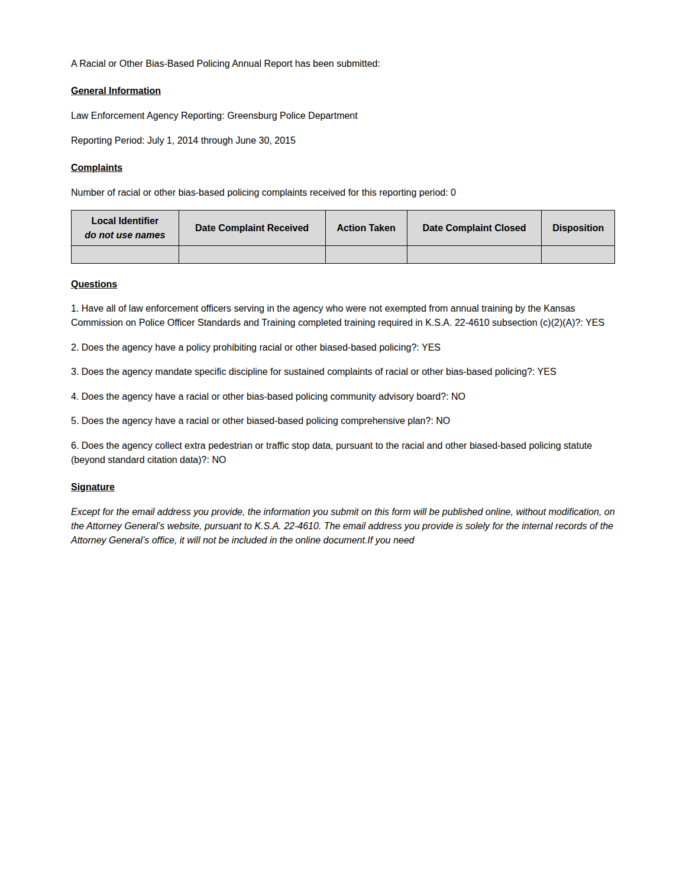A Racial or Other Bias-Based Policing Annual Report has been submitted:
General Information
Law Enforcement Agency Reporting: Greensburg Police Department
Reporting Period: July 1, 2014 through June 30, 2015
Complaints
Number of racial or other bias-based policing complaints received for this reporting period: 0
| Local Identifier do not use names | Date Complaint Received | Action Taken | Date Complaint Closed | Disposition |
| --- | --- | --- | --- | --- |
Questions
1. Have all of law enforcement officers serving in the agency who were not exempted from annual training by the Kansas Commission on Police Officer Standards and Training completed training required in K.S.A. 22-4610 subsection (c)(2)(A)?: YES
2. Does the agency have a policy prohibiting racial or other biased-based policing?: YES
3. Does the agency mandate specific discipline for sustained complaints of racial or other bias-based policing?: YES
4. Does the agency have a racial or other bias-based policing community advisory board?: NO
5. Does the agency have a racial or other biased-based policing comprehensive plan?: NO
6. Does the agency collect extra pedestrian or traffic stop data, pursuant to the racial and other biased-based policing statute (beyond standard citation data)?: NO
Signature
Except for the email address you provide, the information you submit on this form will be published online, without modification, on the Attorney General’s website, pursuant to K.S.A. 22-4610. The email address you provide is solely for the internal records of the Attorney General’s office, it will not be included in the online document.If you need